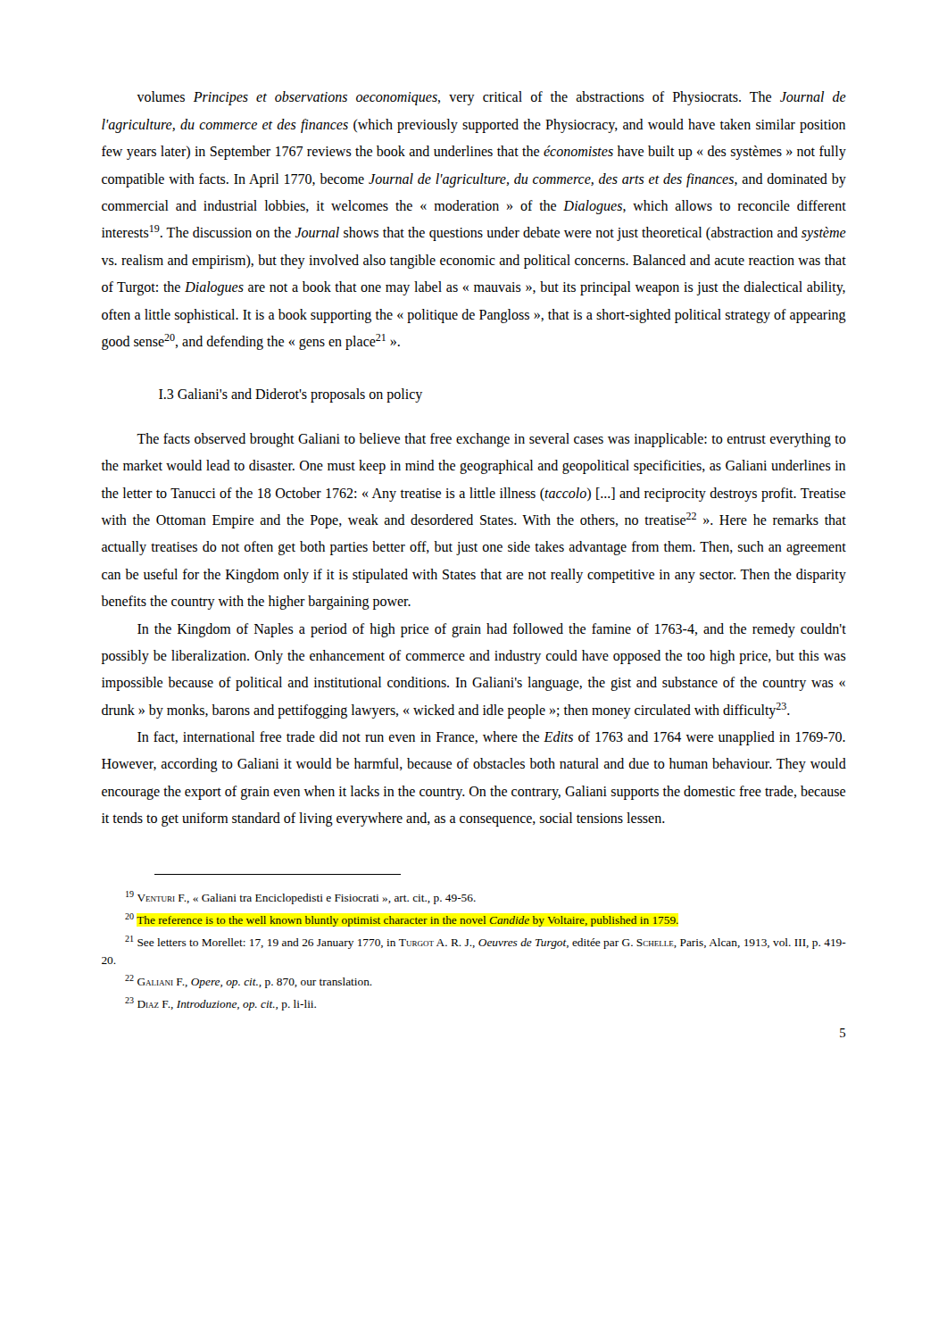volumes Principes et observations oeconomiques, very critical of the abstractions of Physiocrats. The Journal de l'agriculture, du commerce et des finances (which previously supported the Physiocracy, and would have taken similar position few years later) in September 1767 reviews the book and underlines that the économistes have built up « des systèmes » not fully compatible with facts. In April 1770, become Journal de l'agriculture, du commerce, des arts et des finances, and dominated by commercial and industrial lobbies, it welcomes the « moderation » of the Dialogues, which allows to reconcile different interests19. The discussion on the Journal shows that the questions under debate were not just theoretical (abstraction and système vs. realism and empirism), but they involved also tangible economic and political concerns. Balanced and acute reaction was that of Turgot: the Dialogues are not a book that one may label as « mauvais », but its principal weapon is just the dialectical ability, often a little sophistical. It is a book supporting the « politique de Pangloss », that is a short-sighted political strategy of appearing good sense20, and defending the « gens en place21 ».
I.3 Galiani's and Diderot's proposals on policy
The facts observed brought Galiani to believe that free exchange in several cases was inapplicable: to entrust everything to the market would lead to disaster. One must keep in mind the geographical and geopolitical specificities, as Galiani underlines in the letter to Tanucci of the 18 October 1762: « Any treatise is a little illness (taccolo) [...] and reciprocity destroys profit. Treatise with the Ottoman Empire and the Pope, weak and desordered States. With the others, no treatise22 ». Here he remarks that actually treatises do not often get both parties better off, but just one side takes advantage from them. Then, such an agreement can be useful for the Kingdom only if it is stipulated with States that are not really competitive in any sector. Then the disparity benefits the country with the higher bargaining power.
In the Kingdom of Naples a period of high price of grain had followed the famine of 1763-4, and the remedy couldn't possibly be liberalization. Only the enhancement of commerce and industry could have opposed the too high price, but this was impossible because of political and institutional conditions. In Galiani's language, the gist and substance of the country was « drunk » by monks, barons and pettifogging lawyers, « wicked and idle people »; then money circulated with difficulty23.
In fact, international free trade did not run even in France, where the Edits of 1763 and 1764 were unapplied in 1769-70. However, according to Galiani it would be harmful, because of obstacles both natural and due to human behaviour. They would encourage the export of grain even when it lacks in the country. On the contrary, Galiani supports the domestic free trade, because it tends to get uniform standard of living everywhere and, as a consequence, social tensions lessen.
19 Venturi F., « Galiani tra Enciclopedisti e Fisiocrati », art. cit., p. 49-56.
20 The reference is to the well known bluntly optimist character in the novel Candide by Voltaire, published in 1759.
21 See letters to Morellet: 17, 19 and 26 January 1770, in Turgot A. R. J., Oeuvres de Turgot, editée par G. Schelle, Paris, Alcan, 1913, vol. III, p. 419-20.
22 Galiani F., Opere, op. cit., p. 870, our translation.
23 Diaz F., Introduzione, op. cit., p. li-lii.
5